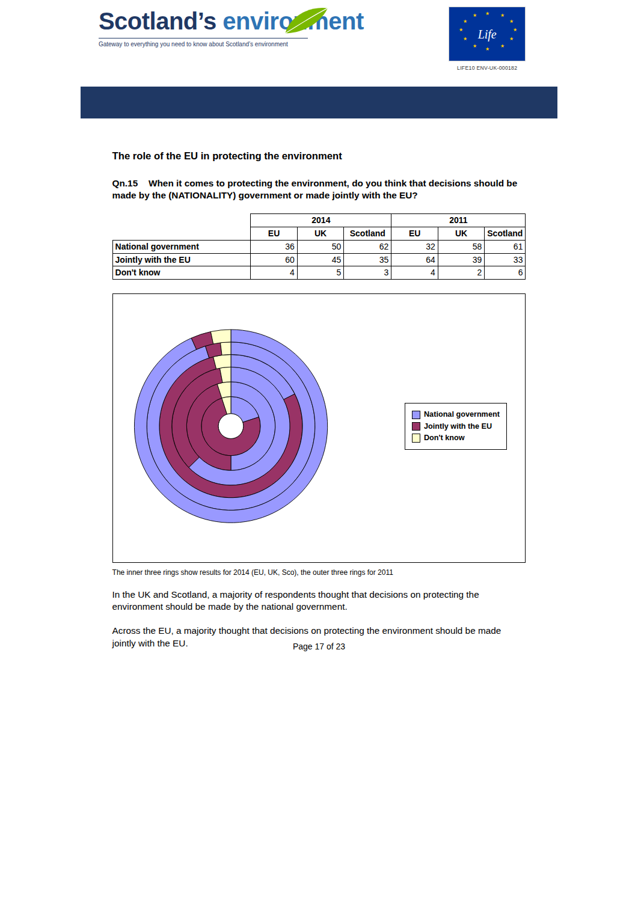Scotland’s environment
Gateway to everything you need to know about Scotland’s environment
Life
★
★
★
★
★
★
★
★
★
★
★
★
LIFE10 ENV-UK-000182
The role of the EU in protecting the environment
Qn.15 When it comes to protecting the environment, do you think that decisions should be made by the (NATIONALITY) government or made jointly with the EU?
| | 2014 | 2011 |
| --- | --- | --- |
| | EU | UK | Scotland | EU | UK | Scotland |
| National government | 36 | 50 | 62 | 32 | 58 | 61 |
| Jointly with the EU | 60 | 45 | 35 | 64 | 39 | 33 |
| Don't know | 4 | 5 | 3 | 4 | 2 | 6 |
Concentric doughnut rings. Each ring starts at 12 o'clock and goes clockwise. Order from inner to outer: r1: 2014 EU (36 / 60 / 4) r2: 2014 UK (50 / 45 / 5) r3: 2014 Scotland(62 / 35 / 3) r4: 2011 EU (32 / 64 / 4) r5: 2011 UK (58 / 39 / 2) r6: 2011 Scotland(61 / 33 / 6)
National government
Jointly with the EU
Don't know
The inner three rings show results for 2014 (EU, UK, Sco), the outer three rings for 2011
In the UK and Scotland, a majority of respondents thought that decisions on protecting the environment should be made by the national government.
Across the EU, a majority thought that decisions on protecting the environment should be made jointly with the EU.
Page 17 of 23